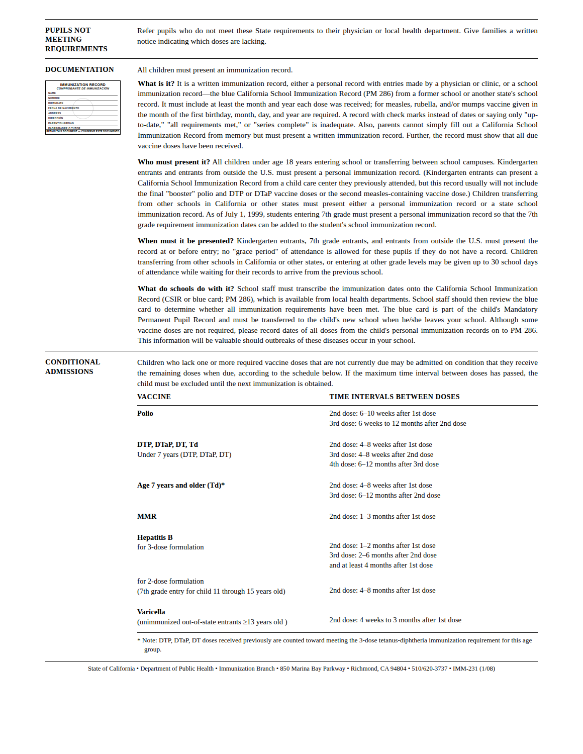Pupils Not
Meeting
Requirements
Refer pupils who do not meet these State requirements to their physician or local health department. Give families a written notice indicating which doses are lacking.
Documentation
All children must present an immunization record.
IMMUNIZATION RECORD
Comprobante de Inmunización
Name
Nombre
Birthdate
Fecha de Nacimiento
Address
Dirección
Parent/Guardian
Padre/Madre o Tutor
RETAIN THIS DOCUMENT — CONSERVE ESTE DOCUMENTO
What is it? It is a written immunization record, either a personal record with entries made by a physician or clinic, or a school immunization record—the blue California School Immunization Record (PM 286) from a former school or another state's school record. It must include at least the month and year each dose was received; for measles, rubella, and/or mumps vaccine given in the month of the first birthday, month, day, and year are required. A record with check marks instead of dates or saying only "up-to-date," "all requirements met," or "series complete" is inadequate. Also, parents cannot simply fill out a California School Immunization Record from memory but must present a written immunization record. Further, the record must show that all due vaccine doses have been received.
Who must present it? All children under age 18 years entering school or transferring between school campuses. Kindergarten entrants and entrants from outside the U.S. must present a personal immunization record. (Kindergarten entrants can present a California School Immunization Record from a child care center they previously attended, but this record usually will not include the final "booster" polio and DTP or DTaP vaccine doses or the second measles-containing vaccine dose.) Children transferring from other schools in California or other states must present either a personal immunization record or a state school immunization record. As of July 1, 1999, students entering 7th grade must present a personal immunization record so that the 7th grade requirement immunization dates can be added to the student's school immunization record.
When must it be presented? Kindergarten entrants, 7th grade entrants, and entrants from outside the U.S. must present the record at or before entry; no "grace period" of attendance is allowed for these pupils if they do not have a record. Children transferring from other schools in California or other states, or entering at other grade levels may be given up to 30 school days of attendance while waiting for their records to arrive from the previous school.
What do schools do with it? School staff must transcribe the immunization dates onto the California School Immunization Record (CSIR or blue card; PM 286), which is available from local health departments. School staff should then review the blue card to determine whether all immunization requirements have been met. The blue card is part of the child's Mandatory Permanent Pupil Record and must be transferred to the child's new school when he/she leaves your school. Although some vaccine doses are not required, please record dates of all doses from the child's personal immunization records on to PM 286. This information will be valuable should outbreaks of these diseases occur in your school.
Conditional
Admissions
Children who lack one or more required vaccine doses that are not currently due may be admitted on condition that they receive the remaining doses when due, according to the schedule below. If the maximum time interval between doses has passed, the child must be excluded until the next immunization is obtained.
| Vaccine | Time Intervals Between Doses |
| --- | --- |
| Polio | 2nd dose: 6–10 weeks after 1st dose 3rd dose: 6 weeks to 12 months after 2nd dose |
| DTP, DTaP, DT, Td Under 7 years (DTP, DTaP, DT) | 2nd dose: 4–8 weeks after 1st dose 3rd dose: 4–8 weeks after 2nd dose 4th dose: 6–12 months after 3rd dose |
| Age 7 years and older (Td)* | 2nd dose: 4–8 weeks after 1st dose 3rd dose: 6–12 months after 2nd dose |
| MMR | 2nd dose: 1–3 months after 1st dose |
| Hepatitis B for 3-dose formulation | 2nd dose: 1–2 months after 1st dose 3rd dose: 2–6 months after 2nd dose and at least 4 months after 1st dose |
| for 2-dose formulation (7th grade entry for child 11 through 15 years old) | 2nd dose: 4–8 months after 1st dose |
| Varicella (unimmunized out-of-state entrants ≥13 years old ) | 2nd dose: 4 weeks to 3 months after 1st dose |
* Note: DTP, DTaP, DT doses received previously are counted toward meeting the 3-dose tetanus-diphtheria immunization requirement for this age group.
State of California • Department of Public Health • Immunization Branch • 850 Marina Bay Parkway • Richmond, CA 94804 • 510/620-3737 • IMM-231 (1/08)